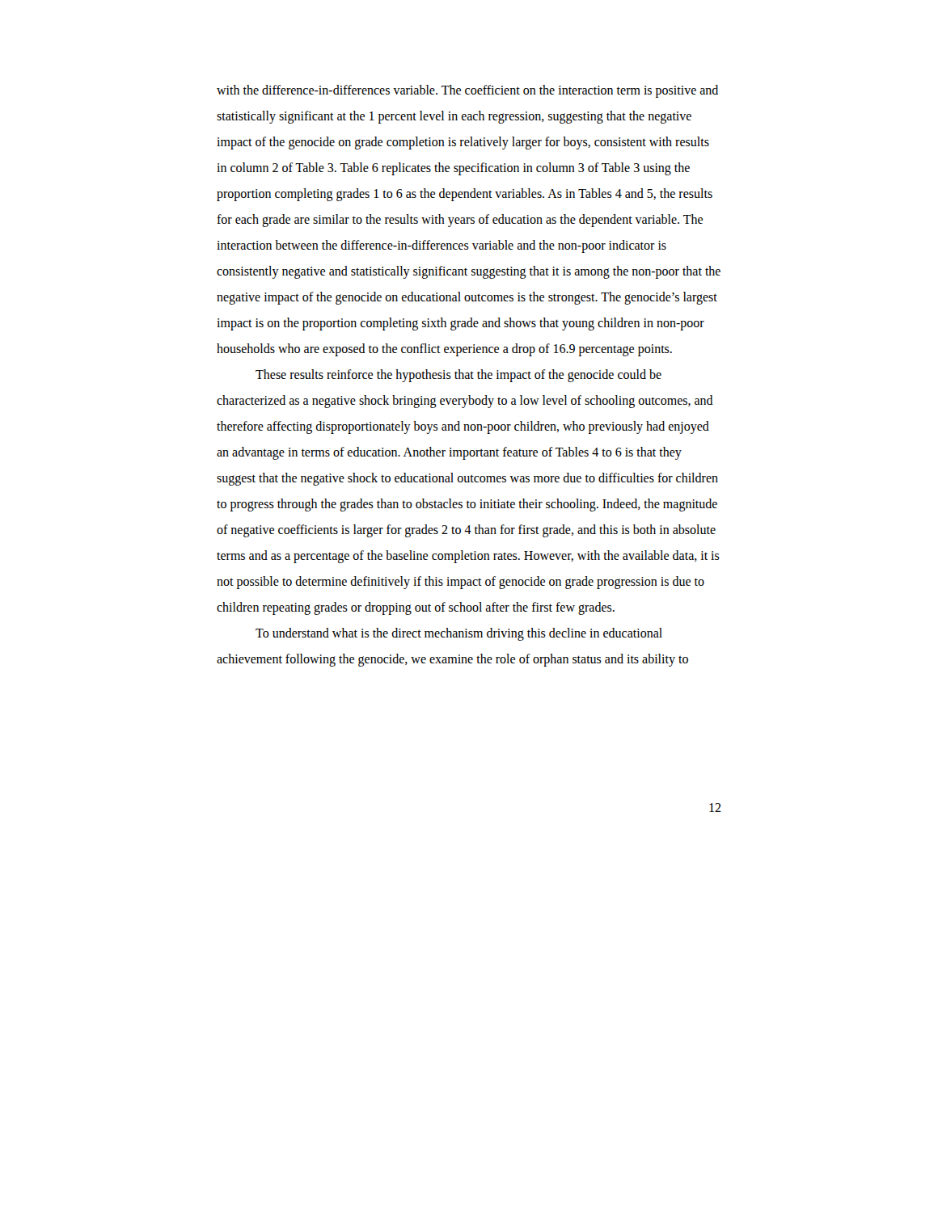with the difference-in-differences variable. The coefficient on the interaction term is positive and statistically significant at the 1 percent level in each regression, suggesting that the negative impact of the genocide on grade completion is relatively larger for boys, consistent with results in column 2 of Table 3. Table 6 replicates the specification in column 3 of Table 3 using the proportion completing grades 1 to 6 as the dependent variables. As in Tables 4 and 5, the results for each grade are similar to the results with years of education as the dependent variable. The interaction between the difference-in-differences variable and the non-poor indicator is consistently negative and statistically significant suggesting that it is among the non-poor that the negative impact of the genocide on educational outcomes is the strongest. The genocide’s largest impact is on the proportion completing sixth grade and shows that young children in non-poor households who are exposed to the conflict experience a drop of 16.9 percentage points.
These results reinforce the hypothesis that the impact of the genocide could be characterized as a negative shock bringing everybody to a low level of schooling outcomes, and therefore affecting disproportionately boys and non-poor children, who previously had enjoyed an advantage in terms of education. Another important feature of Tables 4 to 6 is that they suggest that the negative shock to educational outcomes was more due to difficulties for children to progress through the grades than to obstacles to initiate their schooling. Indeed, the magnitude of negative coefficients is larger for grades 2 to 4 than for first grade, and this is both in absolute terms and as a percentage of the baseline completion rates. However, with the available data, it is not possible to determine definitively if this impact of genocide on grade progression is due to children repeating grades or dropping out of school after the first few grades.
To understand what is the direct mechanism driving this decline in educational achievement following the genocide, we examine the role of orphan status and its ability to
12